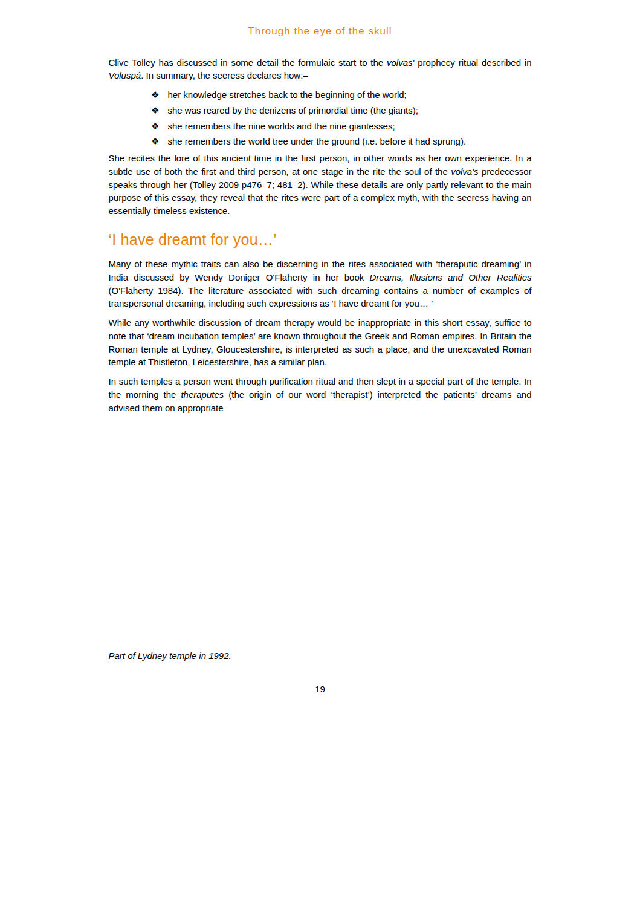Through the eye of the skull
Clive Tolley has discussed in some detail the formulaic start to the volvas' prophecy ritual described in Voluspá. In summary, the seeress declares how:–
her knowledge stretches back to the beginning of the world;
she was reared by the denizens of primordial time (the giants);
she remembers the nine worlds and the nine giantesses;
she remembers the world tree under the ground (i.e. before it had sprung).
She recites the lore of this ancient time in the first person, in other words as her own experience. In a subtle use of both the first and third person, at one stage in the rite the soul of the volva's predecessor speaks through her (Tolley 2009 p476–7; 481–2). While these details are only partly relevant to the main purpose of this essay, they reveal that the rites were part of a complex myth, with the seeress having an essentially timeless existence.
‘I have dreamt for you…’
Many of these mythic traits can also be discerning in the rites associated with ‘theraputic dreaming’ in India discussed by Wendy Doniger O'Flaherty in her book Dreams, Illusions and Other Realities (O'Flaherty 1984). The literature associated with such dreaming contains a number of examples of transpersonal dreaming, including such expressions as ‘I have dreamt for you… ’
While any worthwhile discussion of dream therapy would be inappropriate in this short essay, suffice to note that ‘dream incubation temples’ are known throughout the Greek and Roman empires. In Britain the Roman temple at Lydney, Gloucestershire, is interpreted as such a place, and the unexcavated Roman temple at Thistleton, Leicestershire, has a similar plan.
In such temples a person went through purification ritual and then slept in a special part of the temple. In the morning the theraputes (the origin of our word ‘therapist’) interpreted the patients’ dreams and advised them on appropriate
Part of Lydney temple in 1992.
19